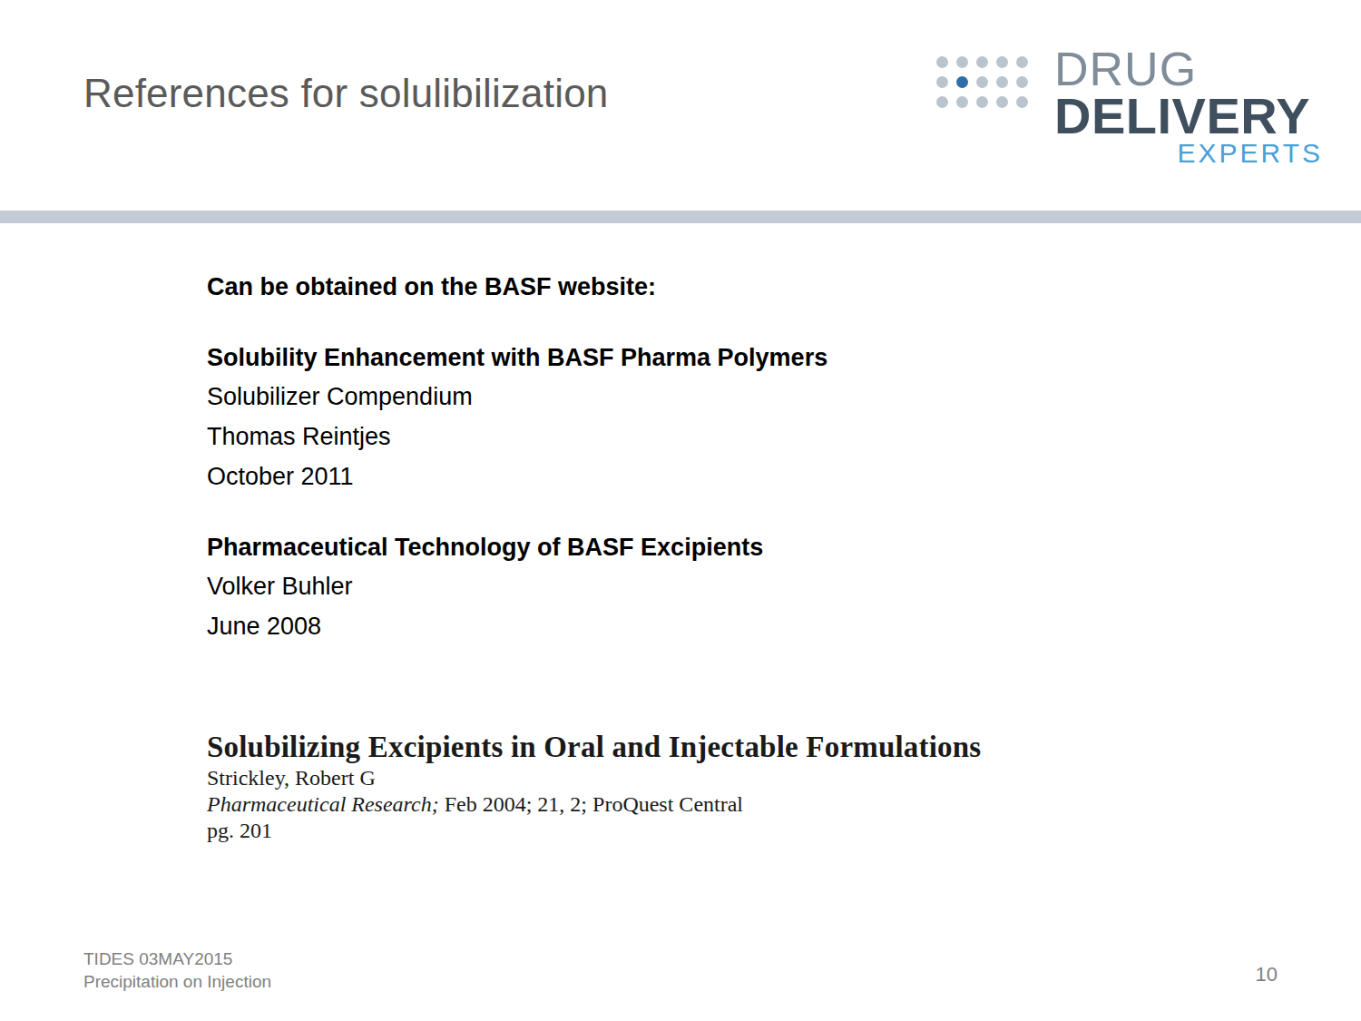References for solulibilization
DRUG
DELIVERY
EXPERTS
Can be obtained on the BASF website:
Solubility Enhancement with BASF Pharma Polymers
Solubilizer Compendium
Thomas Reintjes
October 2011
Pharmaceutical Technology of BASF Excipients
Volker Buhler
June 2008
Solubilizing Excipients in Oral and Injectable Formulations
Strickley, Robert G
Pharmaceutical Research; Feb 2004; 21, 2; ProQuest Central
pg. 201
TIDES 03MAY2015
Precipitation on Injection
10